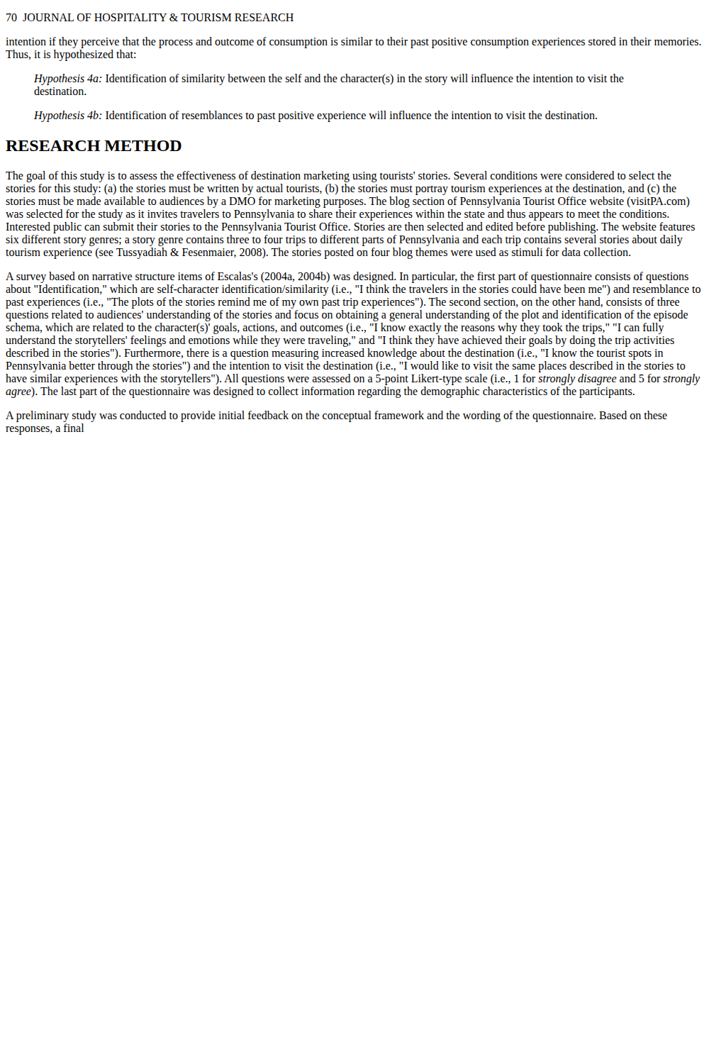70 JOURNAL OF HOSPITALITY & TOURISM RESEARCH
intention if they perceive that the process and outcome of consumption is similar to their past positive consumption experiences stored in their memories. Thus, it is hypothesized that:
Hypothesis 4a: Identification of similarity between the self and the character(s) in the story will influence the intention to visit the destination.
Hypothesis 4b: Identification of resemblances to past positive experience will influence the intention to visit the destination.
RESEARCH METHOD
The goal of this study is to assess the effectiveness of destination marketing using tourists' stories. Several conditions were considered to select the stories for this study: (a) the stories must be written by actual tourists, (b) the stories must portray tourism experiences at the destination, and (c) the stories must be made available to audiences by a DMO for marketing purposes. The blog section of Pennsylvania Tourist Office website (visitPA.com) was selected for the study as it invites travelers to Pennsylvania to share their experiences within the state and thus appears to meet the conditions. Interested public can submit their stories to the Pennsylvania Tourist Office. Stories are then selected and edited before publishing. The website features six different story genres; a story genre contains three to four trips to different parts of Pennsylvania and each trip contains several stories about daily tourism experience (see Tussyadiah & Fesenmaier, 2008). The stories posted on four blog themes were used as stimuli for data collection.
A survey based on narrative structure items of Escalas's (2004a, 2004b) was designed. In particular, the first part of questionnaire consists of questions about "Identification," which are self-character identification/similarity (i.e., "I think the travelers in the stories could have been me") and resemblance to past experiences (i.e., "The plots of the stories remind me of my own past trip experiences"). The second section, on the other hand, consists of three questions related to audiences' understanding of the stories and focus on obtaining a general understanding of the plot and identification of the episode schema, which are related to the character(s)' goals, actions, and outcomes (i.e., "I know exactly the reasons why they took the trips," "I can fully understand the storytellers' feelings and emotions while they were traveling," and "I think they have achieved their goals by doing the trip activities described in the stories"). Furthermore, there is a question measuring increased knowledge about the destination (i.e., "I know the tourist spots in Pennsylvania better through the stories") and the intention to visit the destination (i.e., "I would like to visit the same places described in the stories to have similar experiences with the storytellers"). All questions were assessed on a 5-point Likert-type scale (i.e., 1 for strongly disagree and 5 for strongly agree). The last part of the questionnaire was designed to collect information regarding the demographic characteristics of the participants.
A preliminary study was conducted to provide initial feedback on the conceptual framework and the wording of the questionnaire. Based on these responses, a final